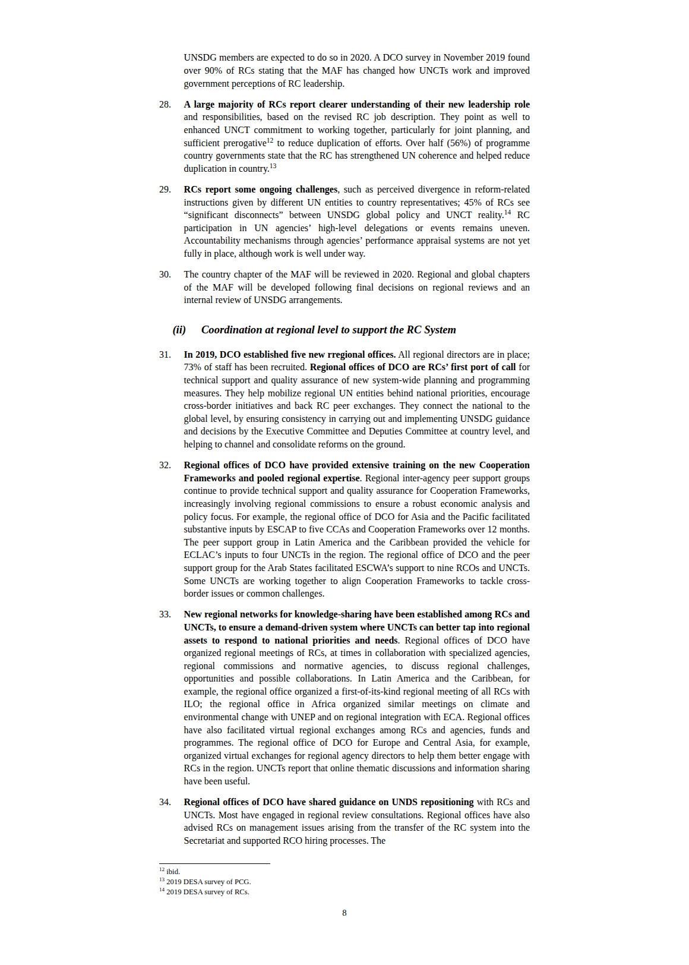UNSDG members are expected to do so in 2020. A DCO survey in November 2019 found over 90% of RCs stating that the MAF has changed how UNCTs work and improved government perceptions of RC leadership.
28.
A large majority of RCs report clearer understanding of their new leadership role and responsibilities, based on the revised RC job description. They point as well to enhanced UNCT commitment to working together, particularly for joint planning, and sufficient prerogative12 to reduce duplication of efforts. Over half (56%) of programme country governments state that the RC has strengthened UN coherence and helped reduce duplication in country.13
29.
RCs report some ongoing challenges, such as perceived divergence in reform-related instructions given by different UN entities to country representatives; 45% of RCs see “significant disconnects” between UNSDG global policy and UNCT reality.14 RC participation in UN agencies’ high-level delegations or events remains uneven. Accountability mechanisms through agencies’ performance appraisal systems are not yet fully in place, although work is well under way.
30.
The country chapter of the MAF will be reviewed in 2020. Regional and global chapters of the MAF will be developed following final decisions on regional reviews and an internal review of UNSDG arrangements.
(ii) Coordination at regional level to support the RC System
31.
In 2019, DCO established five new rregional offices. All regional directors are in place; 73% of staff has been recruited. Regional offices of DCO are RCs’ first port of call for technical support and quality assurance of new system-wide planning and programming measures. They help mobilize regional UN entities behind national priorities, encourage cross-border initiatives and back RC peer exchanges. They connect the national to the global level, by ensuring consistency in carrying out and implementing UNSDG guidance and decisions by the Executive Committee and Deputies Committee at country level, and helping to channel and consolidate reforms on the ground.
32.
Regional offices of DCO have provided extensive training on the new Cooperation Frameworks and pooled regional expertise. Regional inter-agency peer support groups continue to provide technical support and quality assurance for Cooperation Frameworks, increasingly involving regional commissions to ensure a robust economic analysis and policy focus. For example, the regional office of DCO for Asia and the Pacific facilitated substantive inputs by ESCAP to five CCAs and Cooperation Frameworks over 12 months. The peer support group in Latin America and the Caribbean provided the vehicle for ECLAC’s inputs to four UNCTs in the region. The regional office of DCO and the peer support group for the Arab States facilitated ESCWA’s support to nine RCOs and UNCTs. Some UNCTs are working together to align Cooperation Frameworks to tackle cross-border issues or common challenges.
33.
New regional networks for knowledge-sharing have been established among RCs and UNCTs, to ensure a demand-driven system where UNCTs can better tap into regional assets to respond to national priorities and needs. Regional offices of DCO have organized regional meetings of RCs, at times in collaboration with specialized agencies, regional commissions and normative agencies, to discuss regional challenges, opportunities and possible collaborations. In Latin America and the Caribbean, for example, the regional office organized a first-of-its-kind regional meeting of all RCs with ILO; the regional office in Africa organized similar meetings on climate and environmental change with UNEP and on regional integration with ECA. Regional offices have also facilitated virtual regional exchanges among RCs and agencies, funds and programmes. The regional office of DCO for Europe and Central Asia, for example, organized virtual exchanges for regional agency directors to help them better engage with RCs in the region. UNCTs report that online thematic discussions and information sharing have been useful.
34.
Regional offices of DCO have shared guidance on UNDS repositioning with RCs and UNCTs. Most have engaged in regional review consultations. Regional offices have also advised RCs on management issues arising from the transfer of the RC system into the Secretariat and supported RCO hiring processes. The
12 ibid.
13 2019 DESA survey of PCG.
14 2019 DESA survey of RCs.
8